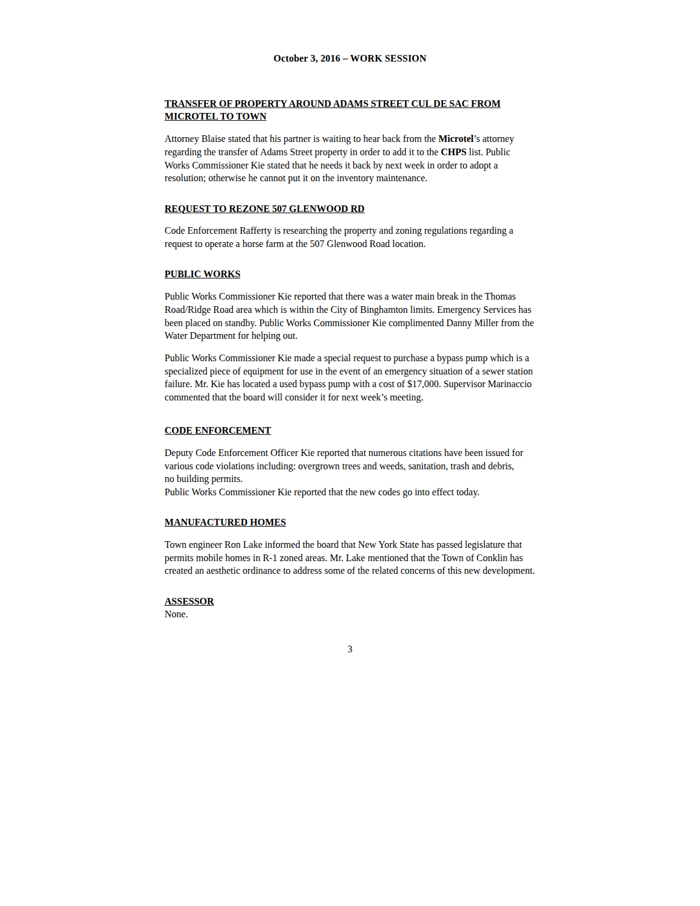October 3, 2016 – WORK SESSION
Transfer of Property Around Adams Street Cul De Sac From Microtel to Town
Attorney Blaise stated that his partner is waiting to hear back from the Microtel’s attorney regarding the transfer of Adams Street property in order to add it to the CHPS list. Public Works Commissioner Kie stated that he needs it back by next week in order to adopt a resolution; otherwise he cannot put it on the inventory maintenance.
Request to Rezone 507 Glenwood Rd
Code Enforcement Rafferty is researching the property and zoning regulations regarding a request to operate a horse farm at the 507 Glenwood Road location.
Public Works
Public Works Commissioner Kie reported that there was a water main break in the Thomas Road/Ridge Road area which is within the City of Binghamton limits. Emergency Services has been placed on standby. Public Works Commissioner Kie complimented Danny Miller from the Water Department for helping out.
Public Works Commissioner Kie made a special request to purchase a bypass pump which is a specialized piece of equipment for use in the event of an emergency situation of a sewer station failure. Mr. Kie has located a used bypass pump with a cost of $17,000. Supervisor Marinaccio commented that the board will consider it for next week’s meeting.
Code Enforcement
Deputy Code Enforcement Officer Kie reported that numerous citations have been issued for various code violations including: overgrown trees and weeds, sanitation, trash and debris,
no building permits.
Public Works Commissioner Kie reported that the new codes go into effect today.
Manufactured Homes
Town engineer Ron Lake informed the board that New York State has passed legislature that permits mobile homes in R-1 zoned areas. Mr. Lake mentioned that the Town of Conklin has created an aesthetic ordinance to address some of the related concerns of this new development.
Assessor
None.
3